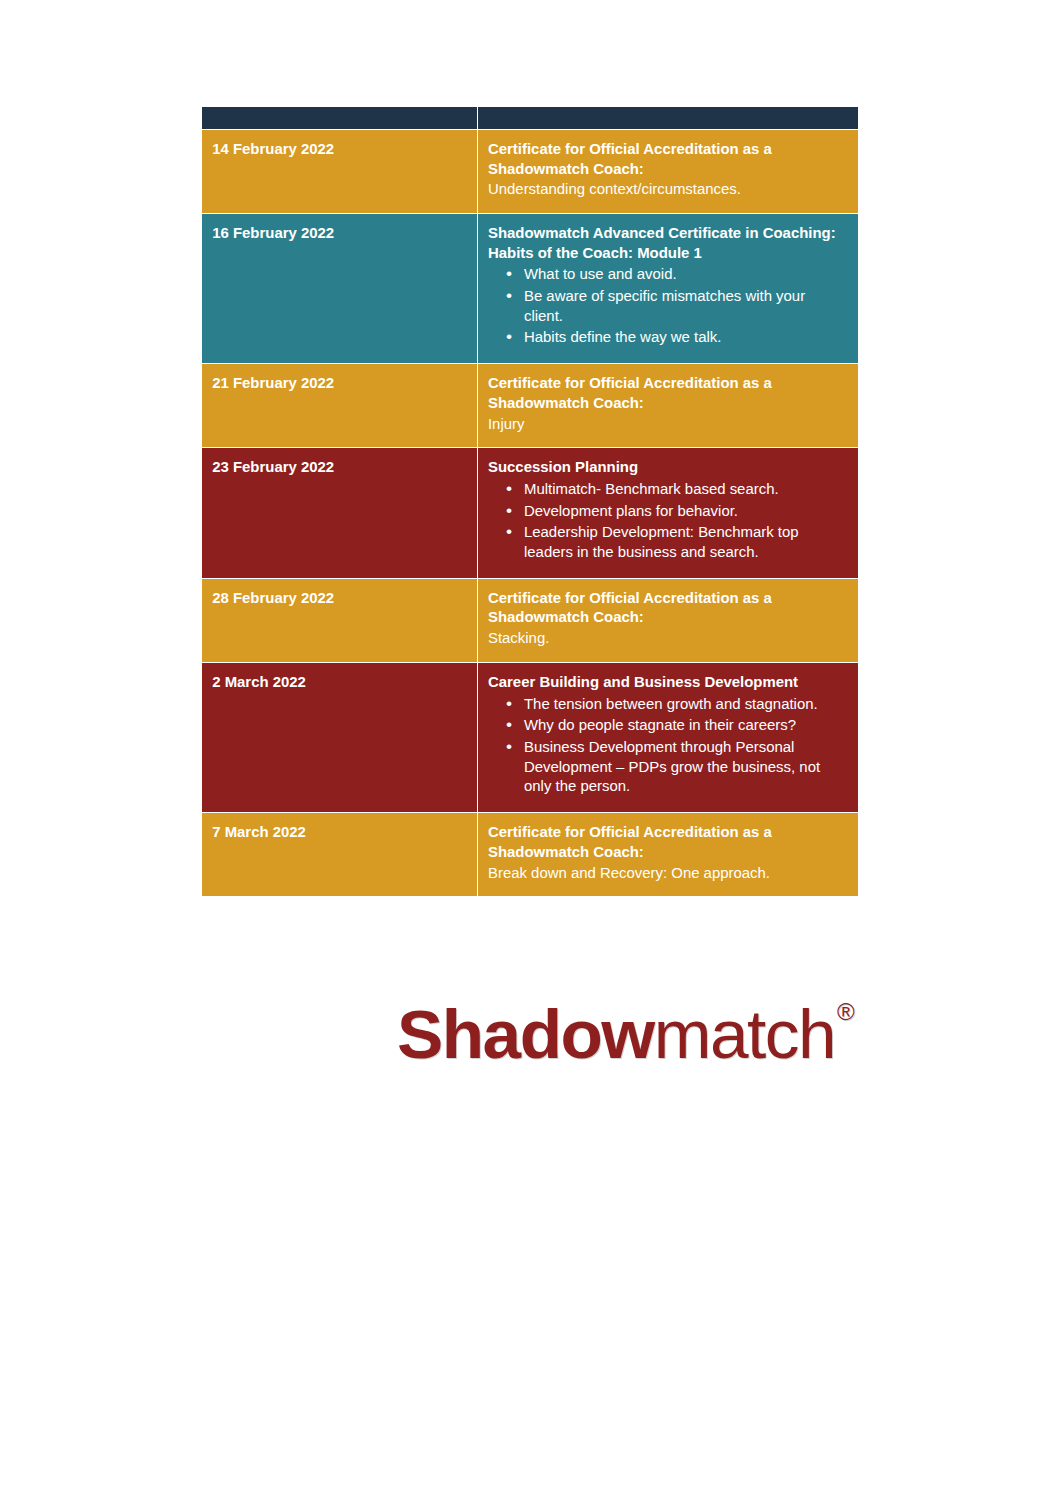| 14 February 2022 | Certificate for Official Accreditation as a Shadowmatch Coach: Understanding context/circumstances. |
| 16 February 2022 | Shadowmatch Advanced Certificate in Coaching: Habits of the Coach: Module 1 What to use and avoid. Be aware of specific mismatches with your client. Habits define the way we talk. |
| 21 February 2022 | Certificate for Official Accreditation as a Shadowmatch Coach: Injury |
| 23 February 2022 | Succession Planning Multimatch- Benchmark based search. Development plans for behavior. Leadership Development: Benchmark top leaders in the business and search. |
| 28 February 2022 | Certificate for Official Accreditation as a Shadowmatch Coach: Stacking. |
| 2 March 2022 | Career Building and Business Development The tension between growth and stagnation. Why do people stagnate in their careers? Business Development through Personal Development – PDPs grow the business, not only the person. |
| 7 March 2022 | Certificate for Official Accreditation as a Shadowmatch Coach: Break down and Recovery: One approach. |
Shadowmatch®